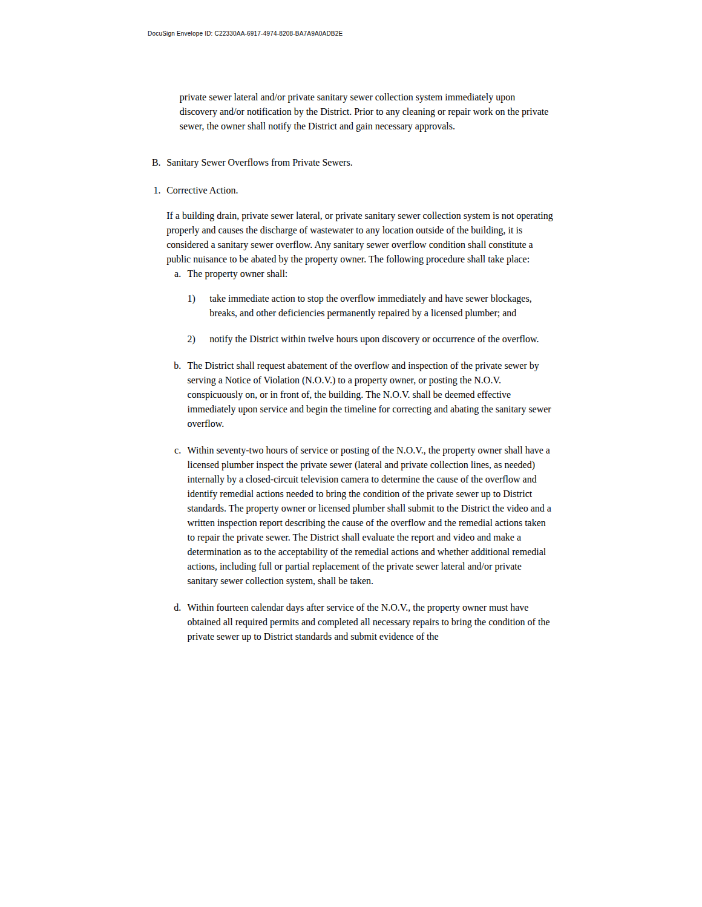DocuSign Envelope ID: C22330AA-6917-4974-8208-BA7A9A0ADB2E
private sewer lateral and/or private sanitary sewer collection system immediately upon discovery and/or notification by the District. Prior to any cleaning or repair work on the private sewer, the owner shall notify the District and gain necessary approvals.
Sanitary Sewer Overflows from Private Sewers.
Corrective Action.
If a building drain, private sewer lateral, or private sanitary sewer collection system is not operating properly and causes the discharge of wastewater to any location outside of the building, it is considered a sanitary sewer overflow. Any sanitary sewer overflow condition shall constitute a public nuisance to be abated by the property owner. The following procedure shall take place:
The property owner shall:
take immediate action to stop the overflow immediately and have sewer blockages, breaks, and other deficiencies permanently repaired by a licensed plumber; and
notify the District within twelve hours upon discovery or occurrence of the overflow.
The District shall request abatement of the overflow and inspection of the private sewer by serving a Notice of Violation (N.O.V.) to a property owner, or posting the N.O.V. conspicuously on, or in front of, the building. The N.O.V. shall be deemed effective immediately upon service and begin the timeline for correcting and abating the sanitary sewer overflow.
Within seventy-two hours of service or posting of the N.O.V., the property owner shall have a licensed plumber inspect the private sewer (lateral and private collection lines, as needed) internally by a closed-circuit television camera to determine the cause of the overflow and identify remedial actions needed to bring the condition of the private sewer up to District standards. The property owner or licensed plumber shall submit to the District the video and a written inspection report describing the cause of the overflow and the remedial actions taken to repair the private sewer. The District shall evaluate the report and video and make a determination as to the acceptability of the remedial actions and whether additional remedial actions, including full or partial replacement of the private sewer lateral and/or private sanitary sewer collection system, shall be taken.
Within fourteen calendar days after service of the N.O.V., the property owner must have obtained all required permits and completed all necessary repairs to bring the condition of the private sewer up to District standards and submit evidence of the